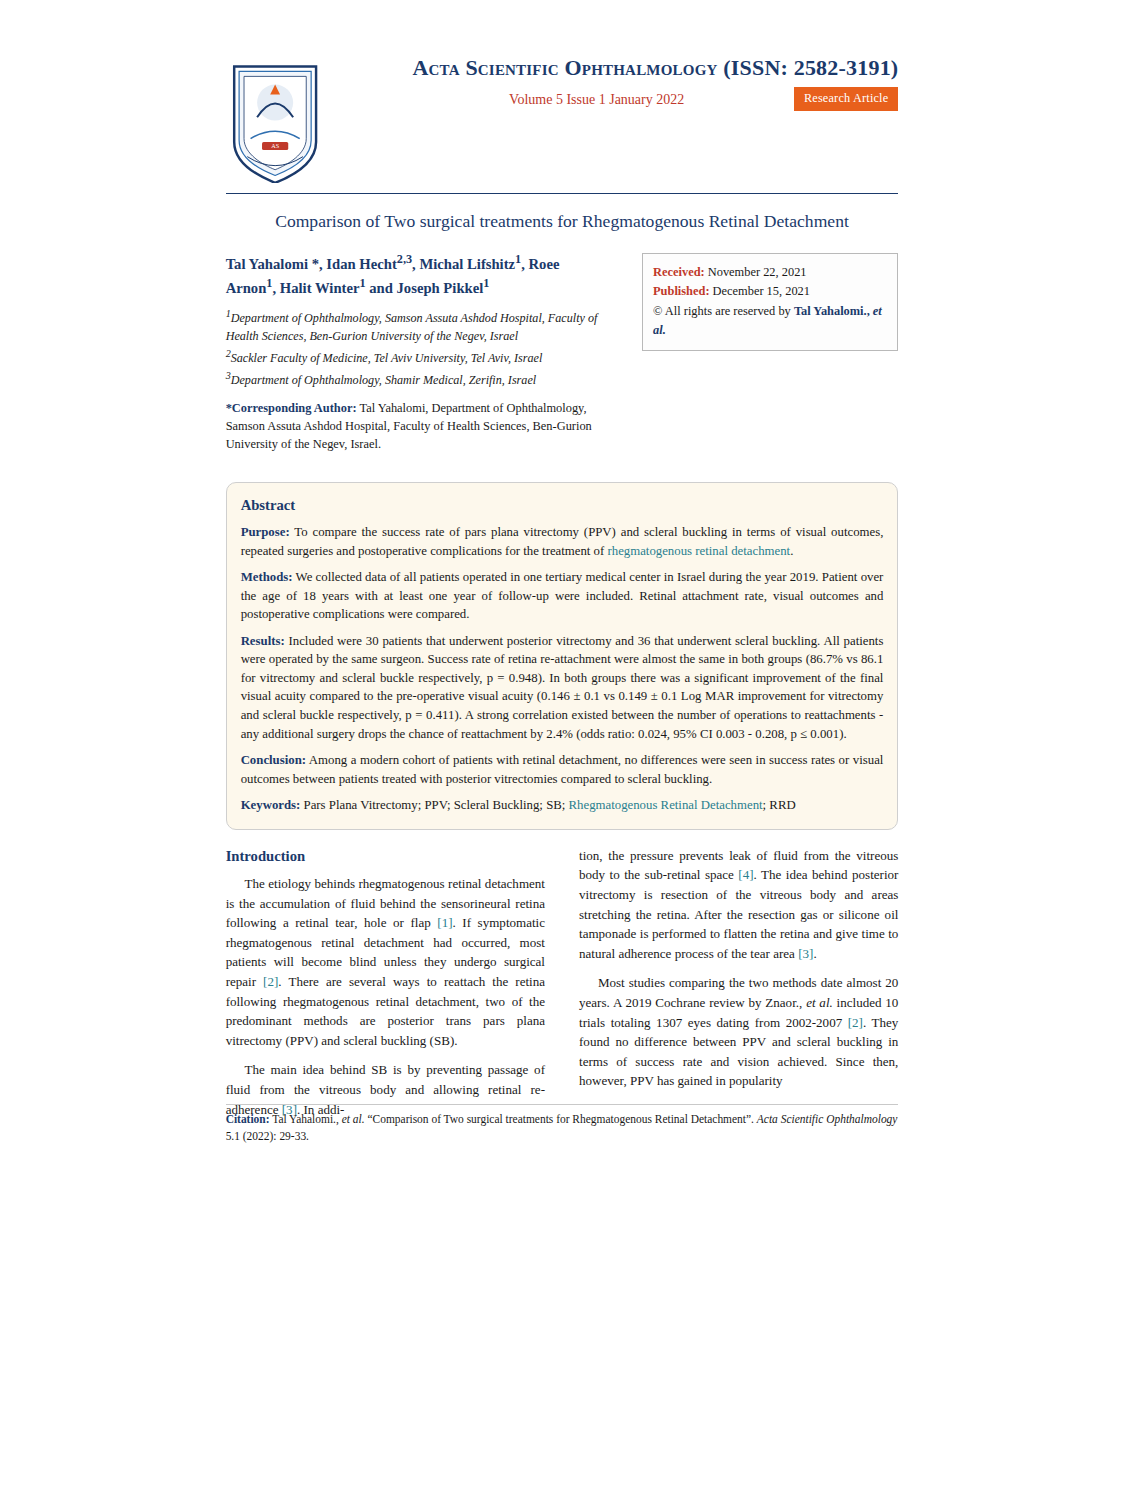AS
Acta Scientific Ophthalmology (ISSN: 2582-3191)
Volume 5 Issue 1 January 2022
Research Article
Comparison of Two surgical treatments for Rhegmatogenous Retinal Detachment
Tal Yahalomi *, Idan Hecht2,3, Michal Lifshitz1, Roee Arnon1, Halit Winter1 and Joseph Pikkel1
1Department of Ophthalmology, Samson Assuta Ashdod Hospital, Faculty of Health Sciences, Ben-Gurion University of the Negev, Israel
2Sackler Faculty of Medicine, Tel Aviv University, Tel Aviv, Israel
3Department of Ophthalmology, Shamir Medical, Zerifin, Israel
*Corresponding Author: Tal Yahalomi, Department of Ophthalmology, Samson Assuta Ashdod Hospital, Faculty of Health Sciences, Ben-Gurion University of the Negev, Israel.
Received: November 22, 2021
Published: December 15, 2021
© All rights are reserved by Tal Yahalomi., et al.
Abstract
Purpose: To compare the success rate of pars plana vitrectomy (PPV) and scleral buckling in terms of visual outcomes, repeated surgeries and postoperative complications for the treatment of rhegmatogenous retinal detachment.
Methods: We collected data of all patients operated in one tertiary medical center in Israel during the year 2019. Patient over the age of 18 years with at least one year of follow-up were included. Retinal attachment rate, visual outcomes and postoperative complications were compared.
Results: Included were 30 patients that underwent posterior vitrectomy and 36 that underwent scleral buckling. All patients were operated by the same surgeon. Success rate of retina re-attachment were almost the same in both groups (86.7% vs 86.1 for vitrectomy and scleral buckle respectively, p = 0.948). In both groups there was a significant improvement of the final visual acuity compared to the pre-operative visual acuity (0.146 ± 0.1 vs 0.149 ± 0.1 Log MAR improvement for vitrectomy and scleral buckle respectively, p = 0.411). A strong correlation existed between the number of operations to reattachments -any additional surgery drops the chance of reattachment by 2.4% (odds ratio: 0.024, 95% CI 0.003 - 0.208, p ≤ 0.001).
Conclusion: Among a modern cohort of patients with retinal detachment, no differences were seen in success rates or visual outcomes between patients treated with posterior vitrectomies compared to scleral buckling.
Keywords: Pars Plana Vitrectomy; PPV; Scleral Buckling; SB; Rhegmatogenous Retinal Detachment; RRD
Introduction
The etiology behinds rhegmatogenous retinal detachment is the accumulation of fluid behind the sensorineural retina following a retinal tear, hole or flap [1]. If symptomatic rhegmatogenous retinal detachment had occurred, most patients will become blind unless they undergo surgical repair [2]. There are several ways to reattach the retina following rhegmatogenous retinal detachment, two of the predominant methods are posterior trans pars plana vitrectomy (PPV) and scleral buckling (SB).
The main idea behind SB is by preventing passage of fluid from the vitreous body and allowing retinal re-adherence [3]. In addi-
tion, the pressure prevents leak of fluid from the vitreous body to the sub-retinal space [4]. The idea behind posterior vitrectomy is resection of the vitreous body and areas stretching the retina. After the resection gas or silicone oil tamponade is performed to flatten the retina and give time to natural adherence process of the tear area [3].
Most studies comparing the two methods date almost 20 years. A 2019 Cochrane review by Znaor., et al. included 10 trials totaling 1307 eyes dating from 2002-2007 [2]. They found no difference between PPV and scleral buckling in terms of success rate and vision achieved. Since then, however, PPV has gained in popularity
Citation: Tal Yahalomi., et al. “Comparison of Two surgical treatments for Rhegmatogenous Retinal Detachment”. Acta Scientific Ophthalmology 5.1 (2022): 29-33.